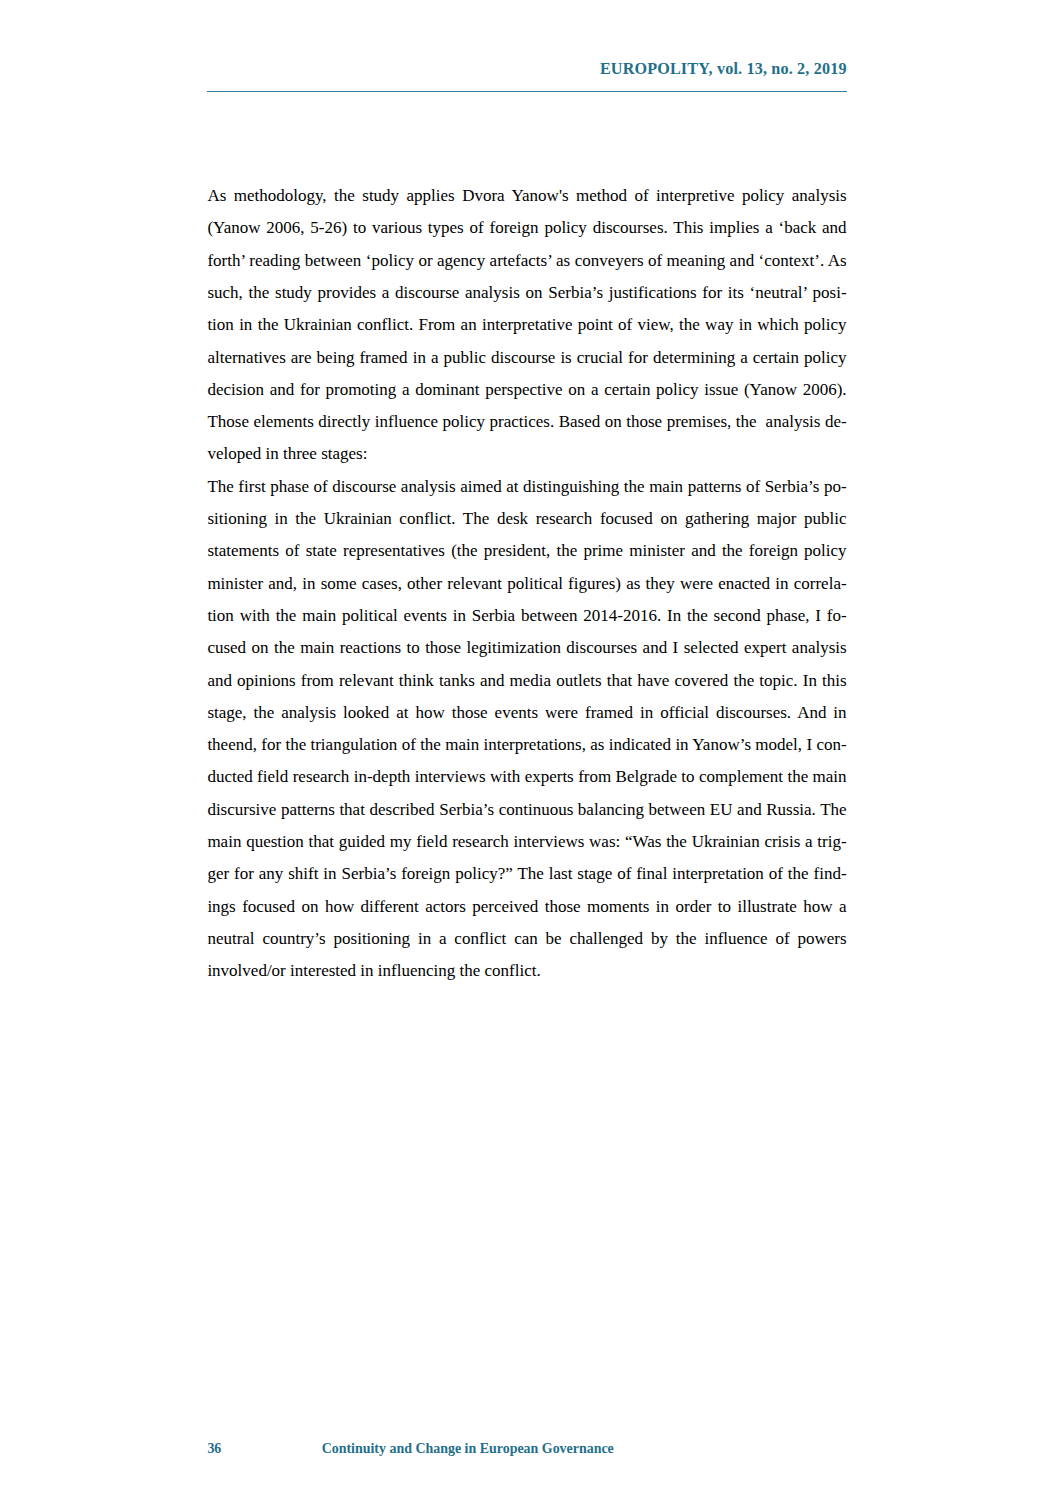EUROPOLITY, vol. 13, no. 2, 2019
As methodology, the study applies Dvora Yanow's method of interpretive policy analysis (Yanow 2006, 5-26) to various types of foreign policy discourses. This implies a ‘back and forth’ reading between ‘policy or agency artefacts’ as conveyers of meaning and ‘context’. As such, the study provides a discourse analysis on Serbia’s justifications for its ‘neutral’ position in the Ukrainian conflict. From an interpretative point of view, the way in which policy alternatives are being framed in a public discourse is crucial for determining a certain policy decision and for promoting a dominant perspective on a certain policy issue (Yanow 2006). Those elements directly influence policy practices. Based on those premises, the analysis developed in three stages:
The first phase of discourse analysis aimed at distinguishing the main patterns of Serbia’s positioning in the Ukrainian conflict. The desk research focused on gathering major public statements of state representatives (the president, the prime minister and the foreign policy minister and, in some cases, other relevant political figures) as they were enacted in correlation with the main political events in Serbia between 2014-2016. In the second phase, I focused on the main reactions to those legitimization discourses and I selected expert analysis and opinions from relevant think tanks and media outlets that have covered the topic. In this stage, the analysis looked at how those events were framed in official discourses. And in theend, for the triangulation of the main interpretations, as indicated in Yanow’s model, I conducted field research in-depth interviews with experts from Belgrade to complement the main discursive patterns that described Serbia’s continuous balancing between EU and Russia. The main question that guided my field research interviews was: “Was the Ukrainian crisis a trigger for any shift in Serbia’s foreign policy?” The last stage of final interpretation of the findings focused on how different actors perceived those moments in order to illustrate how a neutral country’s positioning in a conflict can be challenged by the influence of powers involved/or interested in influencing the conflict.
36 Continuity and Change in European Governance